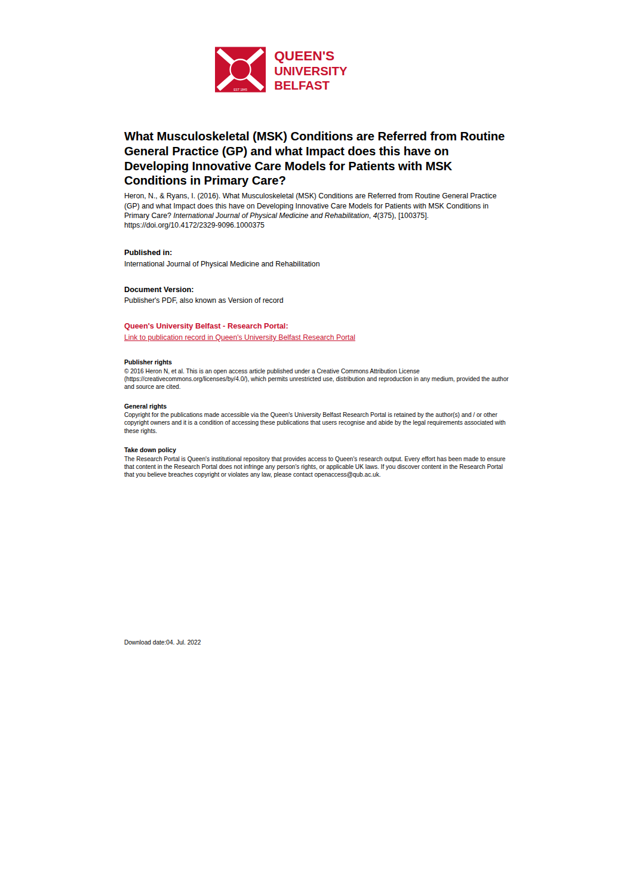What Musculoskeletal (MSK) Conditions are Referred from Routine General Practice (GP) and what Impact does this have on Developing Innovative Care Models for Patients with MSK Conditions in Primary Care?
Heron, N., & Ryans, I. (2016). What Musculoskeletal (MSK) Conditions are Referred from Routine General Practice (GP) and what Impact does this have on Developing Innovative Care Models for Patients with MSK Conditions in Primary Care? International Journal of Physical Medicine and Rehabilitation, 4(375), [100375]. https://doi.org/10.4172/2329-9096.1000375
Published in:
International Journal of Physical Medicine and Rehabilitation
Document Version:
Publisher's PDF, also known as Version of record
Queen's University Belfast - Research Portal:
Link to publication record in Queen's University Belfast Research Portal
Publisher rights
© 2016 Heron N, et al. This is an open access article published under a Creative Commons Attribution License (https://creativecommons.org/licenses/by/4.0/), which permits unrestricted use, distribution and reproduction in any medium, provided the author and source are cited.
General rights
Copyright for the publications made accessible via the Queen's University Belfast Research Portal is retained by the author(s) and / or other copyright owners and it is a condition of accessing these publications that users recognise and abide by the legal requirements associated with these rights.
Take down policy
The Research Portal is Queen's institutional repository that provides access to Queen's research output. Every effort has been made to ensure that content in the Research Portal does not infringe any person's rights, or applicable UK laws. If you discover content in the Research Portal that you believe breaches copyright or violates any law, please contact openaccess@qub.ac.uk.
Download date:04. Jul. 2022